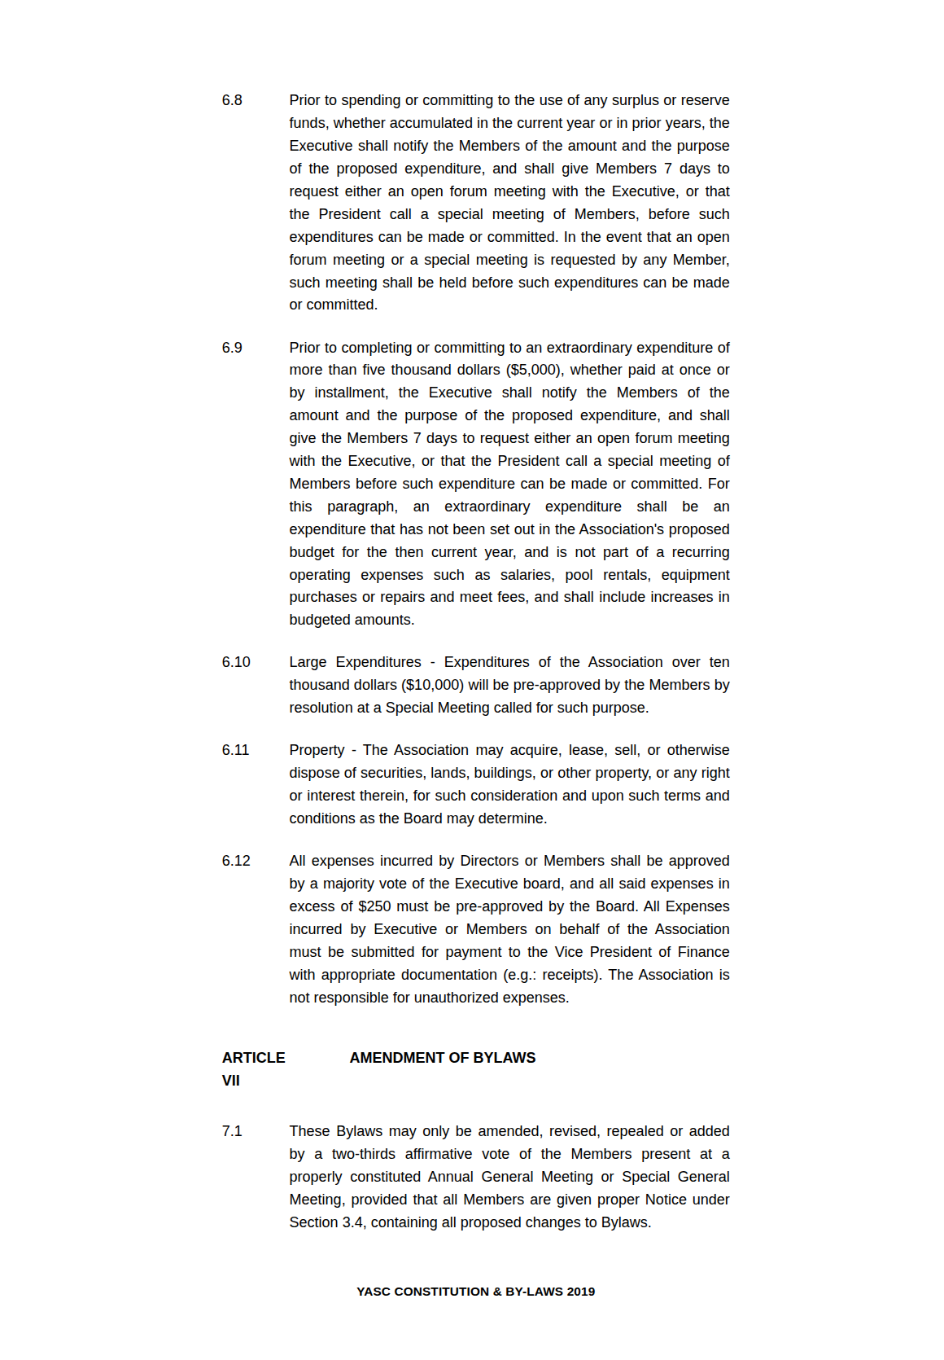6.8
Prior to spending or committing to the use of any surplus or reserve funds, whether accumulated in the current year or in prior years, the Executive shall notify the Members of the amount and the purpose of the proposed expenditure, and shall give Members 7 days to request either an open forum meeting with the Executive, or that the President call a special meeting of Members, before such expenditures can be made or committed. In the event that an open forum meeting or a special meeting is requested by any Member, such meeting shall be held before such expenditures can be made or committed.
6.9
Prior to completing or committing to an extraordinary expenditure of more than five thousand dollars ($5,000), whether paid at once or by installment, the Executive shall notify the Members of the amount and the purpose of the proposed expenditure, and shall give the Members 7 days to request either an open forum meeting with the Executive, or that the President call a special meeting of Members before such expenditure can be made or committed. For this paragraph, an extraordinary expenditure shall be an expenditure that has not been set out in the Association's proposed budget for the then current year, and is not part of a recurring operating expenses such as salaries, pool rentals, equipment purchases or repairs and meet fees, and shall include increases in budgeted amounts.
6.10
Large Expenditures - Expenditures of the Association over ten thousand dollars ($10,000) will be pre-approved by the Members by resolution at a Special Meeting called for such purpose.
6.11
Property - The Association may acquire, lease, sell, or otherwise dispose of securities, lands, buildings, or other property, or any right or interest therein, for such consideration and upon such terms and conditions as the Board may determine.
6.12
All expenses incurred by Directors or Members shall be approved by a majority vote of the Executive board, and all said expenses in excess of $250 must be pre-approved by the Board. All Expenses incurred by Executive or Members on behalf of the Association must be submitted for payment to the Vice President of Finance with appropriate documentation (e.g.: receipts). The Association is not responsible for unauthorized expenses.
ARTICLE VII
AMENDMENT OF BYLAWS
7.1
These Bylaws may only be amended, revised, repealed or added by a two-thirds affirmative vote of the Members present at a properly constituted Annual General Meeting or Special General Meeting, provided that all Members are given proper Notice under Section 3.4, containing all proposed changes to Bylaws.
YASC CONSTITUTION & BY-LAWS 2019